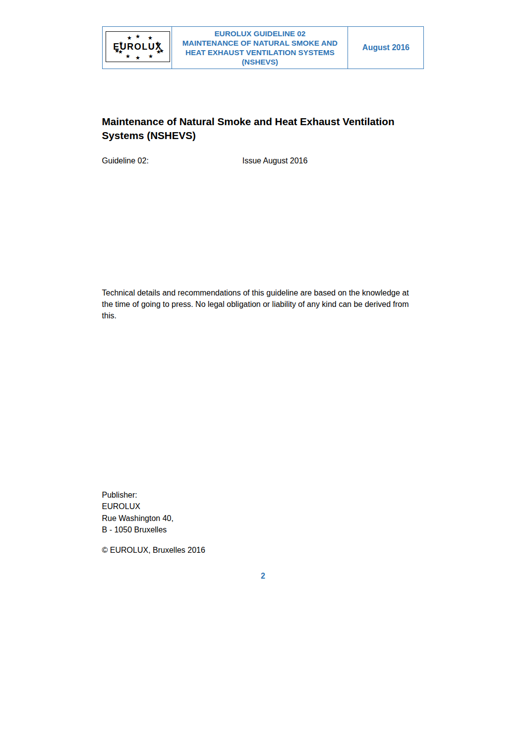| ★ ★ ★ ★ ★ ★ ★ ★ ★ ★ ★ ★ EUROLUX | EUROLUX GUIDELINE 02 MAINTENANCE OF NATURAL SMOKE AND HEAT EXHAUST VENTILATION SYSTEMS (NSHEVS) | August 2016 |
Maintenance of Natural Smoke and Heat Exhaust Ventilation Systems (NSHEVS)
Guideline 02: Issue August 2016
Technical details and recommendations of this guideline are based on the knowledge at the time of going to press. No legal obligation or liability of any kind can be derived from this.
Publisher:
EUROLUX
Rue Washington 40,
B - 1050 Bruxelles
© EUROLUX, Bruxelles 2016
2